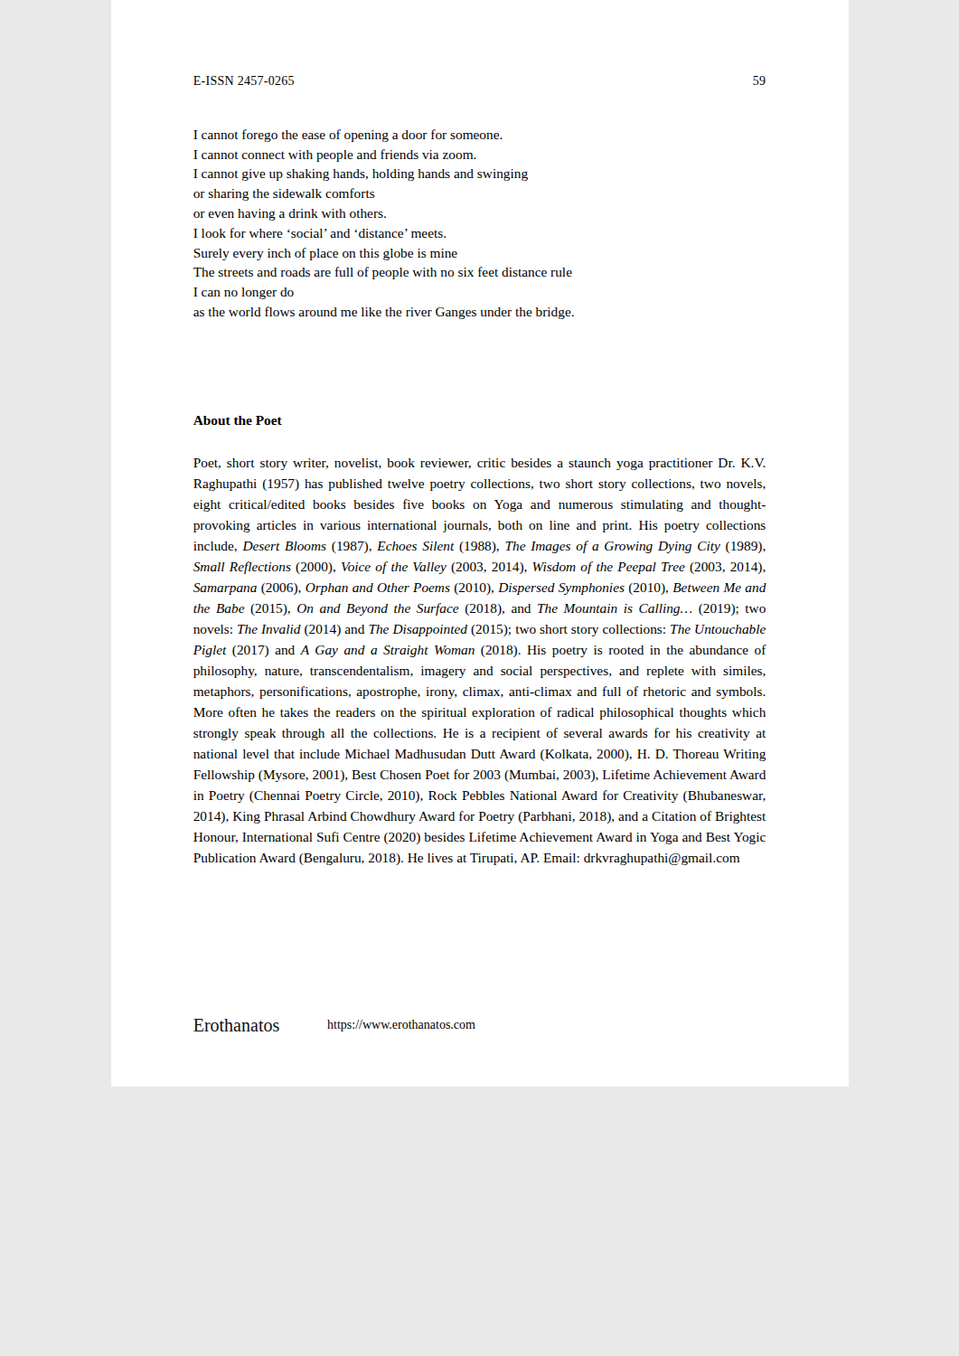E-ISSN 2457-0265 59
I cannot forego the ease of opening a door for someone.
I cannot connect with people and friends via zoom.
I cannot give up shaking hands, holding hands and swinging
or sharing the sidewalk comforts
or even having a drink with others.
I look for where ‘social’ and ‘distance’ meets.
Surely every inch of place on this globe is mine
The streets and roads are full of people with no six feet distance rule
I can no longer do
as the world flows around me like the river Ganges under the bridge.
About the Poet
Poet, short story writer, novelist, book reviewer, critic besides a staunch yoga practitioner Dr. K.V. Raghupathi (1957) has published twelve poetry collections, two short story collections, two novels, eight critical/edited books besides five books on Yoga and numerous stimulating and thought-provoking articles in various international journals, both on line and print. His poetry collections include, Desert Blooms (1987), Echoes Silent (1988), The Images of a Growing Dying City (1989), Small Reflections (2000), Voice of the Valley (2003, 2014), Wisdom of the Peepal Tree (2003, 2014), Samarpana (2006), Orphan and Other Poems (2010), Dispersed Symphonies (2010), Between Me and the Babe (2015), On and Beyond the Surface (2018), and The Mountain is Calling… (2019); two novels: The Invalid (2014) and The Disappointed (2015); two short story collections: The Untouchable Piglet (2017) and A Gay and a Straight Woman (2018). His poetry is rooted in the abundance of philosophy, nature, transcendentalism, imagery and social perspectives, and replete with similes, metaphors, personifications, apostrophe, irony, climax, anti-climax and full of rhetoric and symbols. More often he takes the readers on the spiritual exploration of radical philosophical thoughts which strongly speak through all the collections. He is a recipient of several awards for his creativity at national level that include Michael Madhusudan Dutt Award (Kolkata, 2000), H. D. Thoreau Writing Fellowship (Mysore, 2001), Best Chosen Poet for 2003 (Mumbai, 2003), Lifetime Achievement Award in Poetry (Chennai Poetry Circle, 2010), Rock Pebbles National Award for Creativity (Bhubaneswar, 2014), King Phrasal Arbind Chowdhury Award for Poetry (Parbhani, 2018), and a Citation of Brightest Honour, International Sufi Centre (2020) besides Lifetime Achievement Award in Yoga and Best Yogic Publication Award (Bengaluru, 2018). He lives at Tirupati, AP. Email: drkvraghupathi@gmail.com
Erothanatos https://www.erothanatos.com